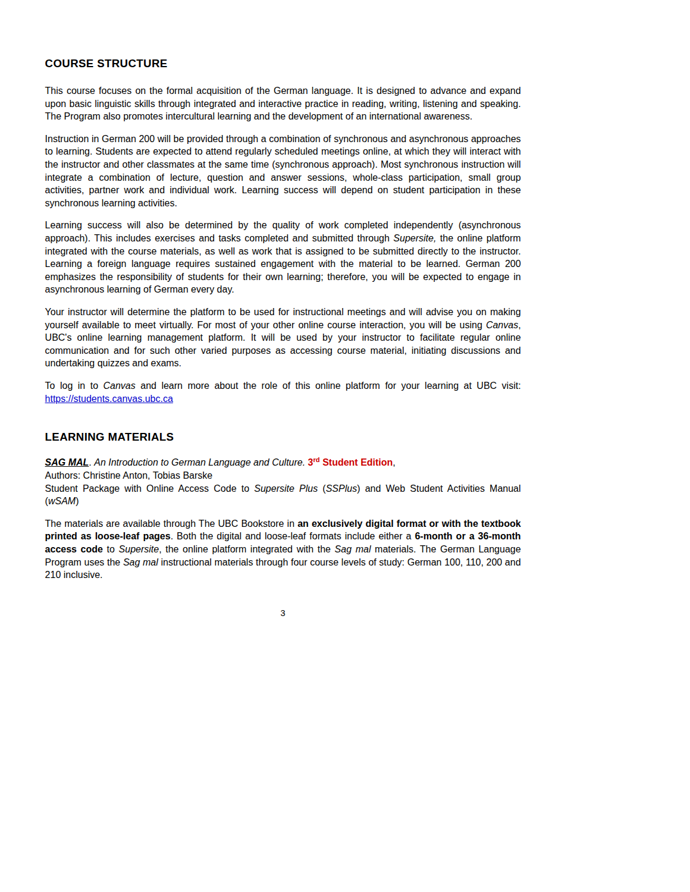COURSE STRUCTURE
This course focuses on the formal acquisition of the German language. It is designed to advance and expand upon basic linguistic skills through integrated and interactive practice in reading, writing, listening and speaking. The Program also promotes intercultural learning and the development of an international awareness.
Instruction in German 200 will be provided through a combination of synchronous and asynchronous approaches to learning. Students are expected to attend regularly scheduled meetings online, at which they will interact with the instructor and other classmates at the same time (synchronous approach). Most synchronous instruction will integrate a combination of lecture, question and answer sessions, whole-class participation, small group activities, partner work and individual work. Learning success will depend on student participation in these synchronous learning activities.
Learning success will also be determined by the quality of work completed independently (asynchronous approach). This includes exercises and tasks completed and submitted through Supersite, the online platform integrated with the course materials, as well as work that is assigned to be submitted directly to the instructor. Learning a foreign language requires sustained engagement with the material to be learned. German 200 emphasizes the responsibility of students for their own learning; therefore, you will be expected to engage in asynchronous learning of German every day.
Your instructor will determine the platform to be used for instructional meetings and will advise you on making yourself available to meet virtually. For most of your other online course interaction, you will be using Canvas, UBC's online learning management platform. It will be used by your instructor to facilitate regular online communication and for such other varied purposes as accessing course material, initiating discussions and undertaking quizzes and exams.
To log in to Canvas and learn more about the role of this online platform for your learning at UBC visit: https://students.canvas.ubc.ca
LEARNING MATERIALS
SAG MAL. An Introduction to German Language and Culture. 3rd Student Edition,
Authors: Christine Anton, Tobias Barske
Student Package with Online Access Code to Supersite Plus (SSPlus) and Web Student Activities Manual (wSAM)
The materials are available through The UBC Bookstore in an exclusively digital format or with the textbook printed as loose-leaf pages. Both the digital and loose-leaf formats include either a 6-month or a 36-month access code to Supersite, the online platform integrated with the Sag mal materials. The German Language Program uses the Sag mal instructional materials through four course levels of study: German 100, 110, 200 and 210 inclusive.
3